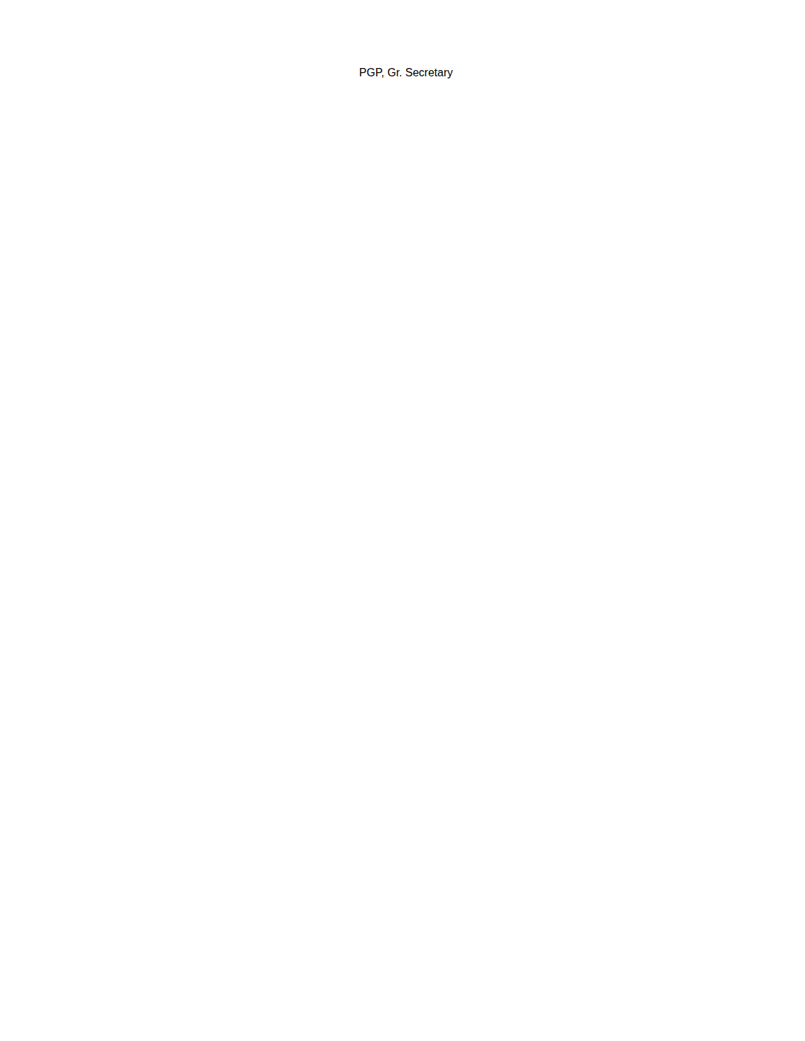PGP, Gr. Secretary